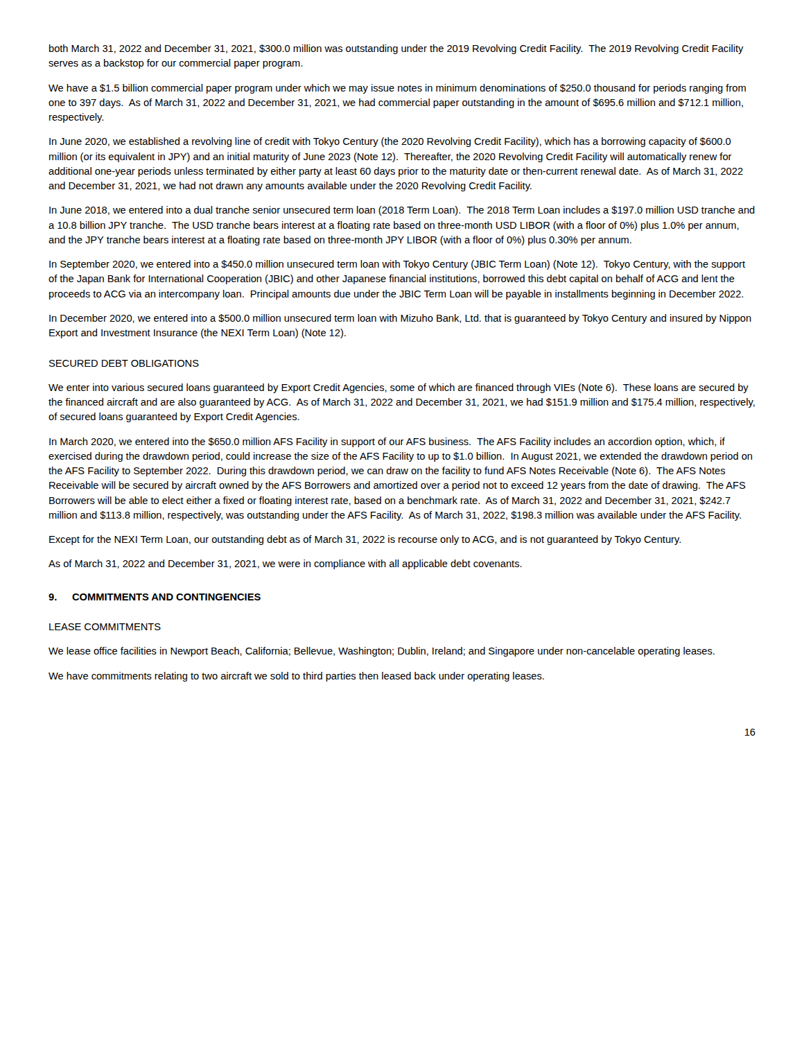both March 31, 2022 and December 31, 2021, $300.0 million was outstanding under the 2019 Revolving Credit Facility. The 2019 Revolving Credit Facility serves as a backstop for our commercial paper program.
We have a $1.5 billion commercial paper program under which we may issue notes in minimum denominations of $250.0 thousand for periods ranging from one to 397 days. As of March 31, 2022 and December 31, 2021, we had commercial paper outstanding in the amount of $695.6 million and $712.1 million, respectively.
In June 2020, we established a revolving line of credit with Tokyo Century (the 2020 Revolving Credit Facility), which has a borrowing capacity of $600.0 million (or its equivalent in JPY) and an initial maturity of June 2023 (Note 12). Thereafter, the 2020 Revolving Credit Facility will automatically renew for additional one-year periods unless terminated by either party at least 60 days prior to the maturity date or then-current renewal date. As of March 31, 2022 and December 31, 2021, we had not drawn any amounts available under the 2020 Revolving Credit Facility.
In June 2018, we entered into a dual tranche senior unsecured term loan (2018 Term Loan). The 2018 Term Loan includes a $197.0 million USD tranche and a 10.8 billion JPY tranche. The USD tranche bears interest at a floating rate based on three-month USD LIBOR (with a floor of 0%) plus 1.0% per annum, and the JPY tranche bears interest at a floating rate based on three-month JPY LIBOR (with a floor of 0%) plus 0.30% per annum.
In September 2020, we entered into a $450.0 million unsecured term loan with Tokyo Century (JBIC Term Loan) (Note 12). Tokyo Century, with the support of the Japan Bank for International Cooperation (JBIC) and other Japanese financial institutions, borrowed this debt capital on behalf of ACG and lent the proceeds to ACG via an intercompany loan. Principal amounts due under the JBIC Term Loan will be payable in installments beginning in December 2022.
In December 2020, we entered into a $500.0 million unsecured term loan with Mizuho Bank, Ltd. that is guaranteed by Tokyo Century and insured by Nippon Export and Investment Insurance (the NEXI Term Loan) (Note 12).
SECURED DEBT OBLIGATIONS
We enter into various secured loans guaranteed by Export Credit Agencies, some of which are financed through VIEs (Note 6). These loans are secured by the financed aircraft and are also guaranteed by ACG. As of March 31, 2022 and December 31, 2021, we had $151.9 million and $175.4 million, respectively, of secured loans guaranteed by Export Credit Agencies.
In March 2020, we entered into the $650.0 million AFS Facility in support of our AFS business. The AFS Facility includes an accordion option, which, if exercised during the drawdown period, could increase the size of the AFS Facility to up to $1.0 billion. In August 2021, we extended the drawdown period on the AFS Facility to September 2022. During this drawdown period, we can draw on the facility to fund AFS Notes Receivable (Note 6). The AFS Notes Receivable will be secured by aircraft owned by the AFS Borrowers and amortized over a period not to exceed 12 years from the date of drawing. The AFS Borrowers will be able to elect either a fixed or floating interest rate, based on a benchmark rate. As of March 31, 2022 and December 31, 2021, $242.7 million and $113.8 million, respectively, was outstanding under the AFS Facility. As of March 31, 2022, $198.3 million was available under the AFS Facility.
Except for the NEXI Term Loan, our outstanding debt as of March 31, 2022 is recourse only to ACG, and is not guaranteed by Tokyo Century.
As of March 31, 2022 and December 31, 2021, we were in compliance with all applicable debt covenants.
9. COMMITMENTS AND CONTINGENCIES
LEASE COMMITMENTS
We lease office facilities in Newport Beach, California; Bellevue, Washington; Dublin, Ireland; and Singapore under non-cancelable operating leases.
We have commitments relating to two aircraft we sold to third parties then leased back under operating leases.
16